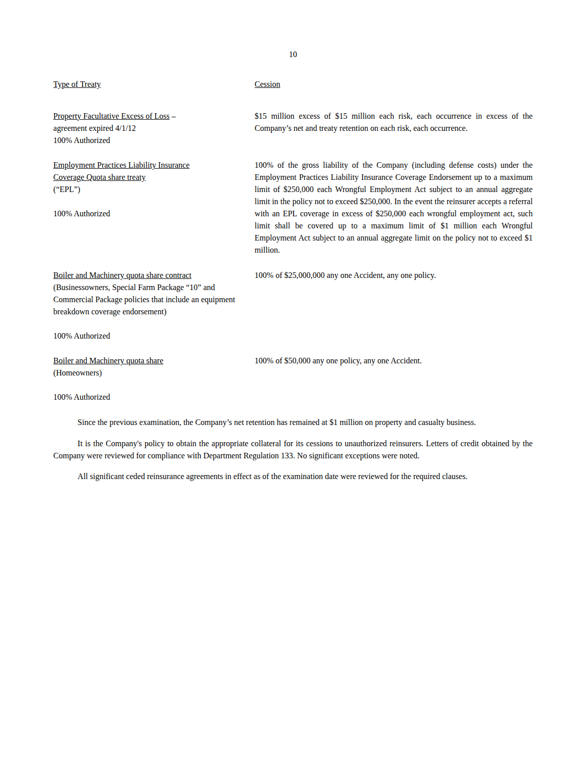10
| Type of Treaty | Cession |
| Property Facultative Excess of Loss – agreement expired 4/1/12 100% Authorized | $15 million excess of $15 million each risk, each occurrence in excess of the Company’s net and treaty retention on each risk, each occurrence. |
| Employment Practices Liability Insurance Coverage Quota share treaty (“EPL”) 100% Authorized | 100% of the gross liability of the Company (including defense costs) under the Employment Practices Liability Insurance Coverage Endorsement up to a maximum limit of $250,000 each Wrongful Employment Act subject to an annual aggregate limit in the policy not to exceed $250,000. In the event the reinsurer accepts a referral with an EPL coverage in excess of $250,000 each wrongful employment act, such limit shall be covered up to a maximum limit of $1 million each Wrongful Employment Act subject to an annual aggregate limit on the policy not to exceed $1 million. |
| Boiler and Machinery quota share contract (Businessowners, Special Farm Package “10” and Commercial Package policies that include an equipment breakdown coverage endorsement) 100% Authorized | 100% of $25,000,000 any one Accident, any one policy. |
| Boiler and Machinery quota share (Homeowners) 100% Authorized | 100% of $50,000 any one policy, any one Accident. |
Since the previous examination, the Company’s net retention has remained at $1 million on property and casualty business.
It is the Company's policy to obtain the appropriate collateral for its cessions to unauthorized reinsurers. Letters of credit obtained by the Company were reviewed for compliance with Department Regulation 133. No significant exceptions were noted.
All significant ceded reinsurance agreements in effect as of the examination date were reviewed for the required clauses.